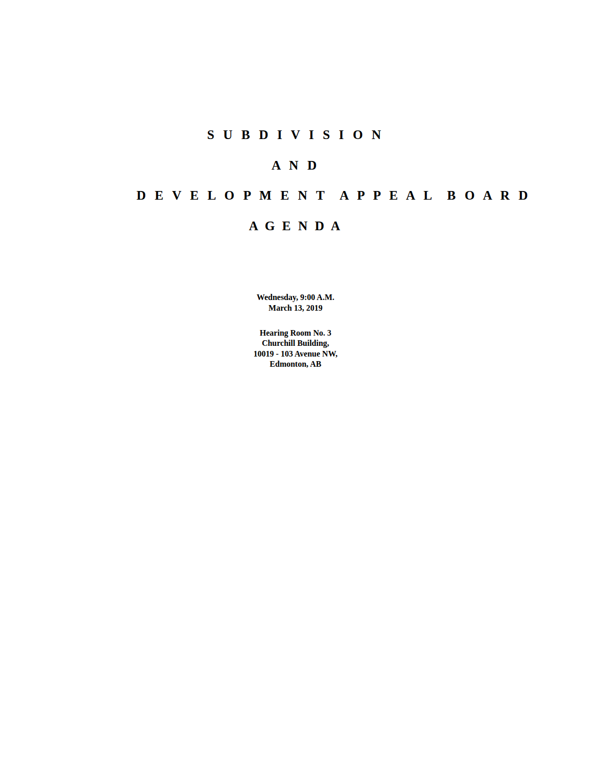S U B D I V I S I O N
A N D
D E V E L O P M E N T A P P E A L B O A R D
A G E N D A
Wednesday, 9:00 A.M.
March 13, 2019
Hearing Room No. 3
Churchill Building,
10019 - 103 Avenue NW,
Edmonton, AB